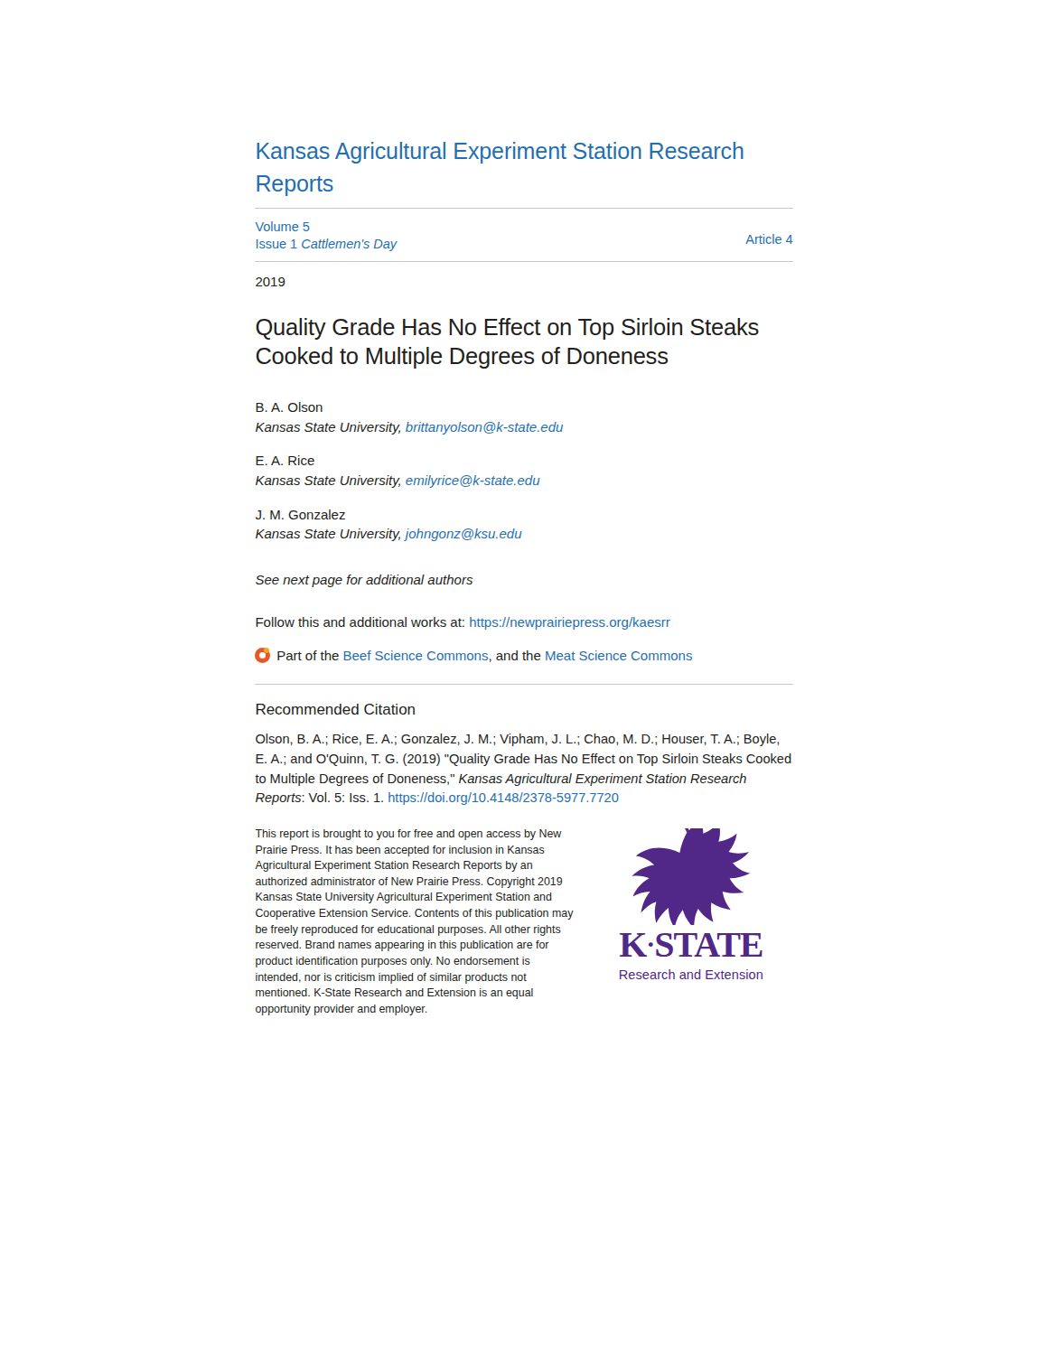Kansas Agricultural Experiment Station Research Reports
Volume 5
Issue 1 Cattlemen's Day
Article 4
2019
Quality Grade Has No Effect on Top Sirloin Steaks Cooked to Multiple Degrees of Doneness
B. A. Olson Kansas State University, brittanyolson@k-state.edu
E. A. Rice Kansas State University, emilyrice@k-state.edu
J. M. Gonzalez Kansas State University, johngonz@ksu.edu
See next page for additional authors
Follow this and additional works at: https://newprairiepress.org/kaesrr
Part of the Beef Science Commons, and the Meat Science Commons
Recommended Citation
Olson, B. A.; Rice, E. A.; Gonzalez, J. M.; Vipham, J. L.; Chao, M. D.; Houser, T. A.; Boyle, E. A.; and O'Quinn, T. G. (2019) "Quality Grade Has No Effect on Top Sirloin Steaks Cooked to Multiple Degrees of Doneness," Kansas Agricultural Experiment Station Research Reports: Vol. 5: Iss. 1. https://doi.org/10.4148/2378-5977.7720
This report is brought to you for free and open access by New Prairie Press. It has been accepted for inclusion in Kansas Agricultural Experiment Station Research Reports by an authorized administrator of New Prairie Press. Copyright 2019 Kansas State University Agricultural Experiment Station and Cooperative Extension Service. Contents of this publication may be freely reproduced for educational purposes. All other rights reserved. Brand names appearing in this publication are for product identification purposes only. No endorsement is intended, nor is criticism implied of similar products not mentioned. K-State Research and Extension is an equal opportunity provider and employer.
K·STATE
Research and Extension